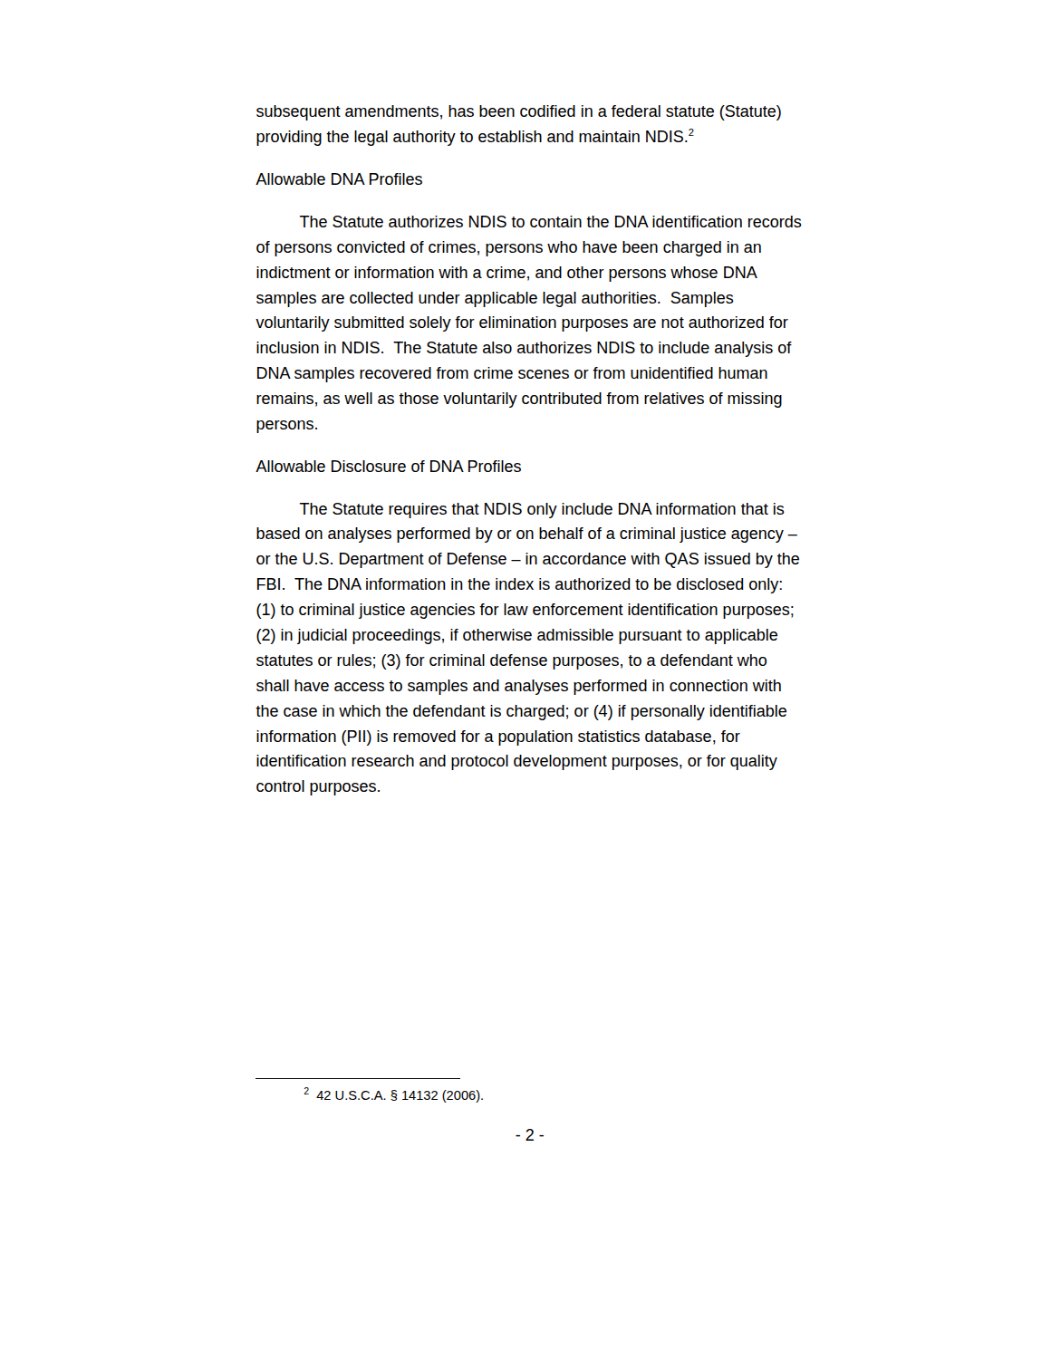subsequent amendments, has been codified in a federal statute (Statute) providing the legal authority to establish and maintain NDIS.2
Allowable DNA Profiles
The Statute authorizes NDIS to contain the DNA identification records of persons convicted of crimes, persons who have been charged in an indictment or information with a crime, and other persons whose DNA samples are collected under applicable legal authorities. Samples voluntarily submitted solely for elimination purposes are not authorized for inclusion in NDIS. The Statute also authorizes NDIS to include analysis of DNA samples recovered from crime scenes or from unidentified human remains, as well as those voluntarily contributed from relatives of missing persons.
Allowable Disclosure of DNA Profiles
The Statute requires that NDIS only include DNA information that is based on analyses performed by or on behalf of a criminal justice agency – or the U.S. Department of Defense – in accordance with QAS issued by the FBI. The DNA information in the index is authorized to be disclosed only: (1) to criminal justice agencies for law enforcement identification purposes; (2) in judicial proceedings, if otherwise admissible pursuant to applicable statutes or rules; (3) for criminal defense purposes, to a defendant who shall have access to samples and analyses performed in connection with the case in which the defendant is charged; or (4) if personally identifiable information (PII) is removed for a population statistics database, for identification research and protocol development purposes, or for quality control purposes.
2 42 U.S.C.A. § 14132 (2006).
- 2 -